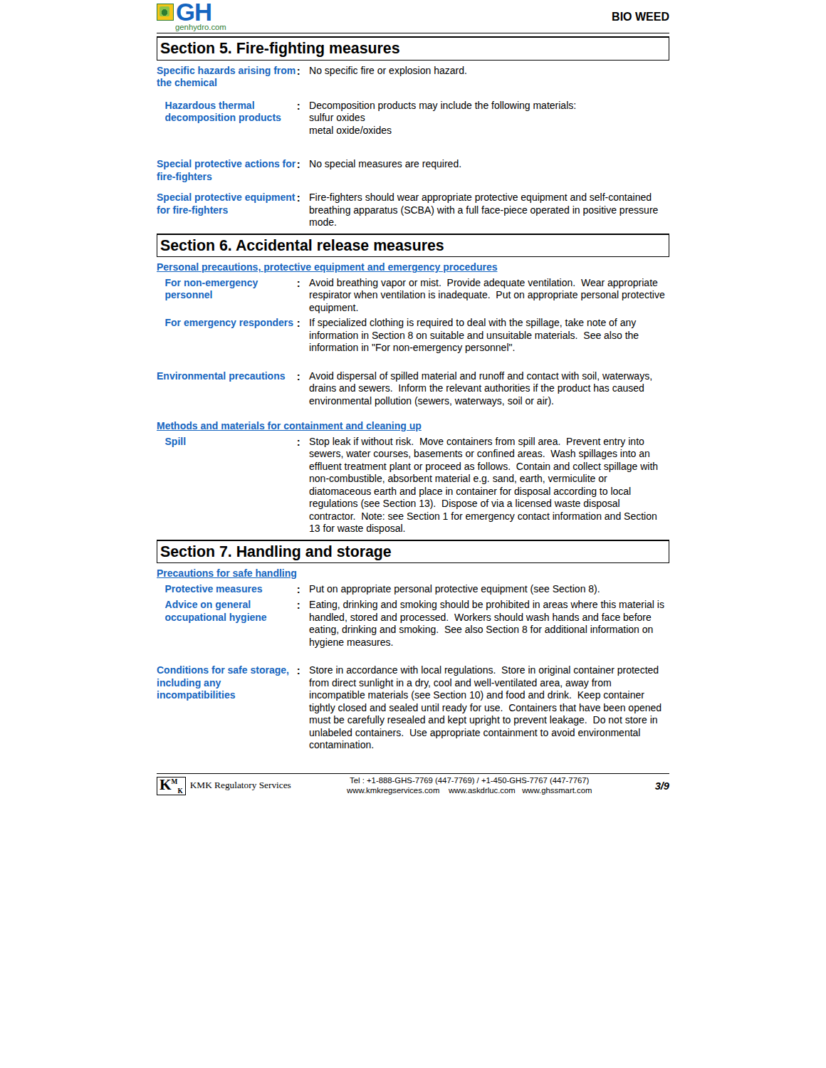GH
genhydro.com
BIO WEED
Section 5. Fire-fighting measures
| Specific hazards arising from the chemical | : | No specific fire or explosion hazard. |
| Hazardous thermal decomposition products | : | Decomposition products may include the following materials: sulfur oxides metal oxide/oxides |
| Special protective actions for fire-fighters | : | No special measures are required. |
| Special protective equipment for fire-fighters | : | Fire-fighters should wear appropriate protective equipment and self-contained breathing apparatus (SCBA) with a full face-piece operated in positive pressure mode. |
Section 6. Accidental release measures
Personal precautions, protective equipment and emergency procedures
| For non-emergency personnel | : | Avoid breathing vapor or mist. Provide adequate ventilation. Wear appropriate respirator when ventilation is inadequate. Put on appropriate personal protective equipment. |
| For emergency responders | : | If specialized clothing is required to deal with the spillage, take note of any information in Section 8 on suitable and unsuitable materials. See also the information in "For non-emergency personnel". |
| Environmental precautions | : | Avoid dispersal of spilled material and runoff and contact with soil, waterways, drains and sewers. Inform the relevant authorities if the product has caused environmental pollution (sewers, waterways, soil or air). |
Methods and materials for containment and cleaning up
| Spill | : | Stop leak if without risk. Move containers from spill area. Prevent entry into sewers, water courses, basements or confined areas. Wash spillages into an effluent treatment plant or proceed as follows. Contain and collect spillage with non-combustible, absorbent material e.g. sand, earth, vermiculite or diatomaceous earth and place in container for disposal according to local regulations (see Section 13). Dispose of via a licensed waste disposal contractor. Note: see Section 1 for emergency contact information and Section 13 for waste disposal. |
Section 7. Handling and storage
Precautions for safe handling
| Protective measures | : | Put on appropriate personal protective equipment (see Section 8). |
| Advice on general occupational hygiene | : | Eating, drinking and smoking should be prohibited in areas where this material is handled, stored and processed. Workers should wash hands and face before eating, drinking and smoking. See also Section 8 for additional information on hygiene measures. |
| Conditions for safe storage, including any incompatibilities | : | Store in accordance with local regulations. Store in original container protected from direct sunlight in a dry, cool and well-ventilated area, away from incompatible materials (see Section 10) and food and drink. Keep container tightly closed and sealed until ready for use. Containers that have been opened must be carefully resealed and kept upright to prevent leakage. Do not store in unlabeled containers. Use appropriate containment to avoid environmental contamination. |
KMK KMK Regulatory Services
Tel : +1-888-GHS-7769 (447-7769) / +1-450-GHS-7767 (447-7767)
www.kmkregservices.com www.askdrluc.com www.ghssmart.com
3/9